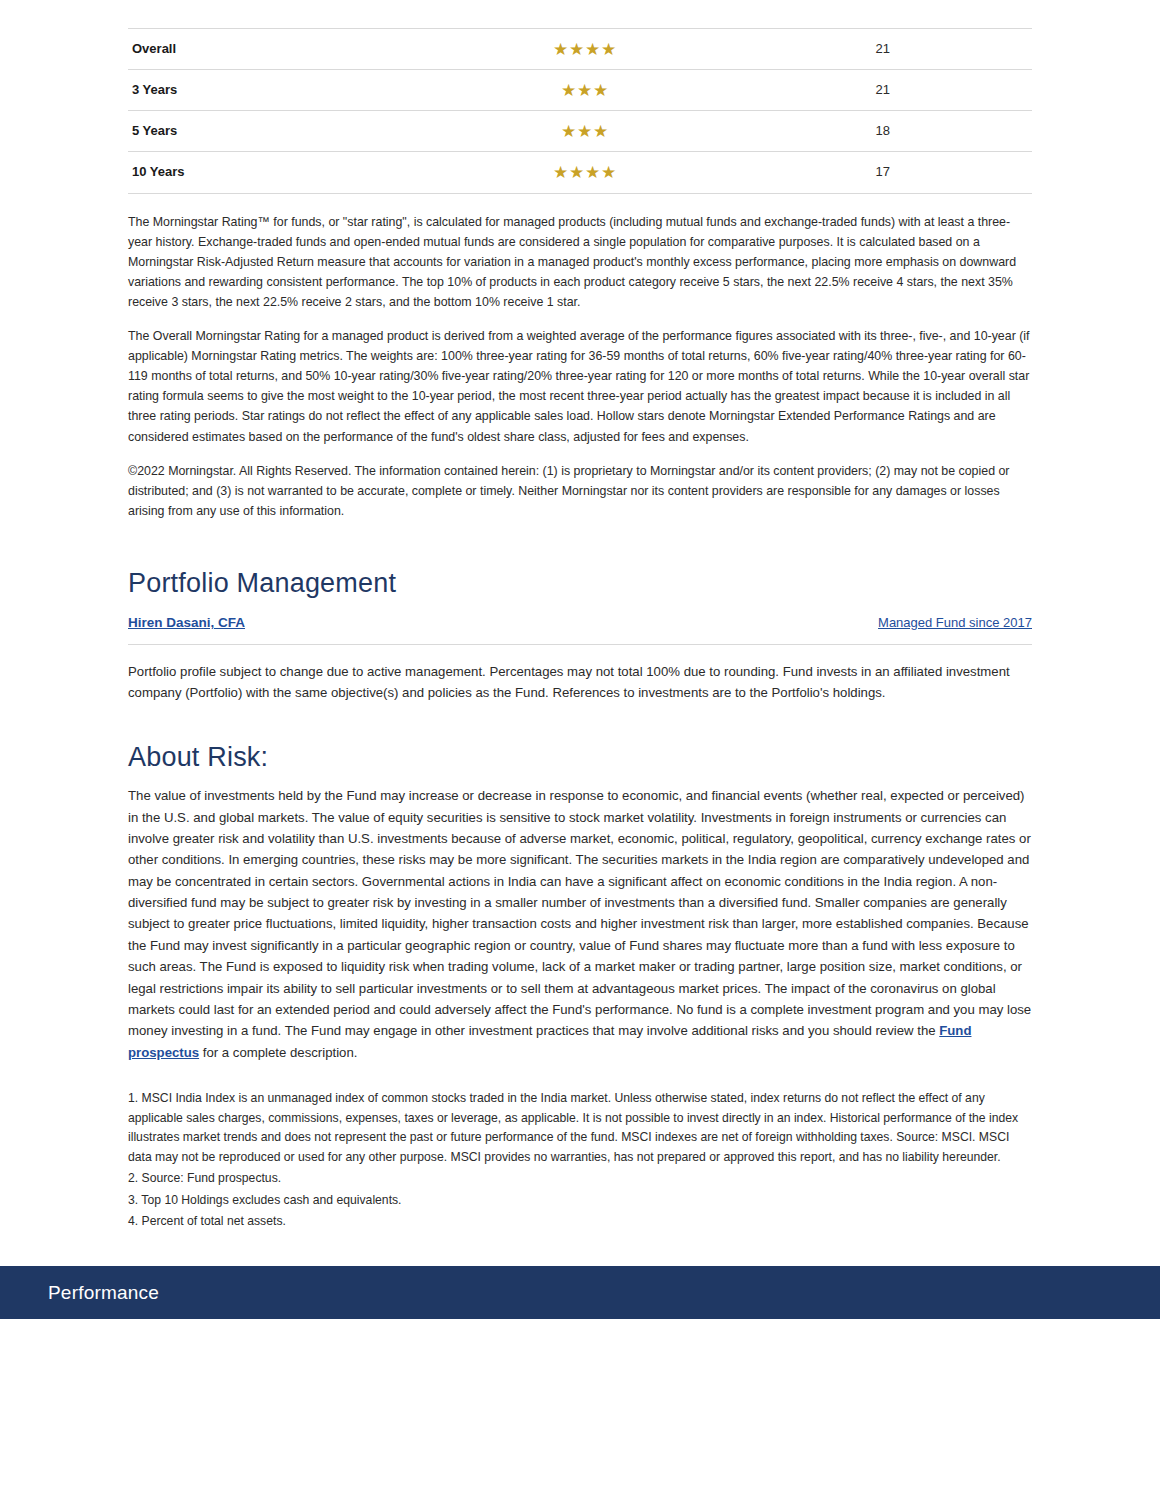| Overall | ★★★★ | 21 |
| 3 Years | ★★★ | 21 |
| 5 Years | ★★★ | 18 |
| 10 Years | ★★★★ | 17 |
The Morningstar Rating™ for funds, or "star rating", is calculated for managed products (including mutual funds and exchange-traded funds) with at least a three-year history. Exchange-traded funds and open-ended mutual funds are considered a single population for comparative purposes. It is calculated based on a Morningstar Risk-Adjusted Return measure that accounts for variation in a managed product's monthly excess performance, placing more emphasis on downward variations and rewarding consistent performance. The top 10% of products in each product category receive 5 stars, the next 22.5% receive 4 stars, the next 35% receive 3 stars, the next 22.5% receive 2 stars, and the bottom 10% receive 1 star.
The Overall Morningstar Rating for a managed product is derived from a weighted average of the performance figures associated with its three-, five-, and 10-year (if applicable) Morningstar Rating metrics. The weights are: 100% three-year rating for 36-59 months of total returns, 60% five-year rating/40% three-year rating for 60-119 months of total returns, and 50% 10-year rating/30% five-year rating/20% three-year rating for 120 or more months of total returns. While the 10-year overall star rating formula seems to give the most weight to the 10-year period, the most recent three-year period actually has the greatest impact because it is included in all three rating periods. Star ratings do not reflect the effect of any applicable sales load. Hollow stars denote Morningstar Extended Performance Ratings and are considered estimates based on the performance of the fund's oldest share class, adjusted for fees and expenses.
©2022 Morningstar. All Rights Reserved. The information contained herein: (1) is proprietary to Morningstar and/or its content providers; (2) may not be copied or distributed; and (3) is not warranted to be accurate, complete or timely. Neither Morningstar nor its content providers are responsible for any damages or losses arising from any use of this information.
Portfolio Management
Hiren Dasani, CFA Managed Fund since 2017
Portfolio profile subject to change due to active management. Percentages may not total 100% due to rounding. Fund invests in an affiliated investment company (Portfolio) with the same objective(s) and policies as the Fund. References to investments are to the Portfolio's holdings.
About Risk:
The value of investments held by the Fund may increase or decrease in response to economic, and financial events (whether real, expected or perceived) in the U.S. and global markets. The value of equity securities is sensitive to stock market volatility. Investments in foreign instruments or currencies can involve greater risk and volatility than U.S. investments because of adverse market, economic, political, regulatory, geopolitical, currency exchange rates or other conditions. In emerging countries, these risks may be more significant. The securities markets in the India region are comparatively undeveloped and may be concentrated in certain sectors. Governmental actions in India can have a significant affect on economic conditions in the India region. A non-diversified fund may be subject to greater risk by investing in a smaller number of investments than a diversified fund. Smaller companies are generally subject to greater price fluctuations, limited liquidity, higher transaction costs and higher investment risk than larger, more established companies. Because the Fund may invest significantly in a particular geographic region or country, value of Fund shares may fluctuate more than a fund with less exposure to such areas. The Fund is exposed to liquidity risk when trading volume, lack of a market maker or trading partner, large position size, market conditions, or legal restrictions impair its ability to sell particular investments or to sell them at advantageous market prices. The impact of the coronavirus on global markets could last for an extended period and could adversely affect the Fund's performance. No fund is a complete investment program and you may lose money investing in a fund. The Fund may engage in other investment practices that may involve additional risks and you should review the Fund prospectus for a complete description.
MSCI India Index is an unmanaged index of common stocks traded in the India market. Unless otherwise stated, index returns do not reflect the effect of any applicable sales charges, commissions, expenses, taxes or leverage, as applicable. It is not possible to invest directly in an index. Historical performance of the index illustrates market trends and does not represent the past or future performance of the fund. MSCI indexes are net of foreign withholding taxes. Source: MSCI. MSCI data may not be reproduced or used for any other purpose. MSCI provides no warranties, has not prepared or approved this report, and has no liability hereunder.
Source: Fund prospectus.
Top 10 Holdings excludes cash and equivalents.
Percent of total net assets.
Performance